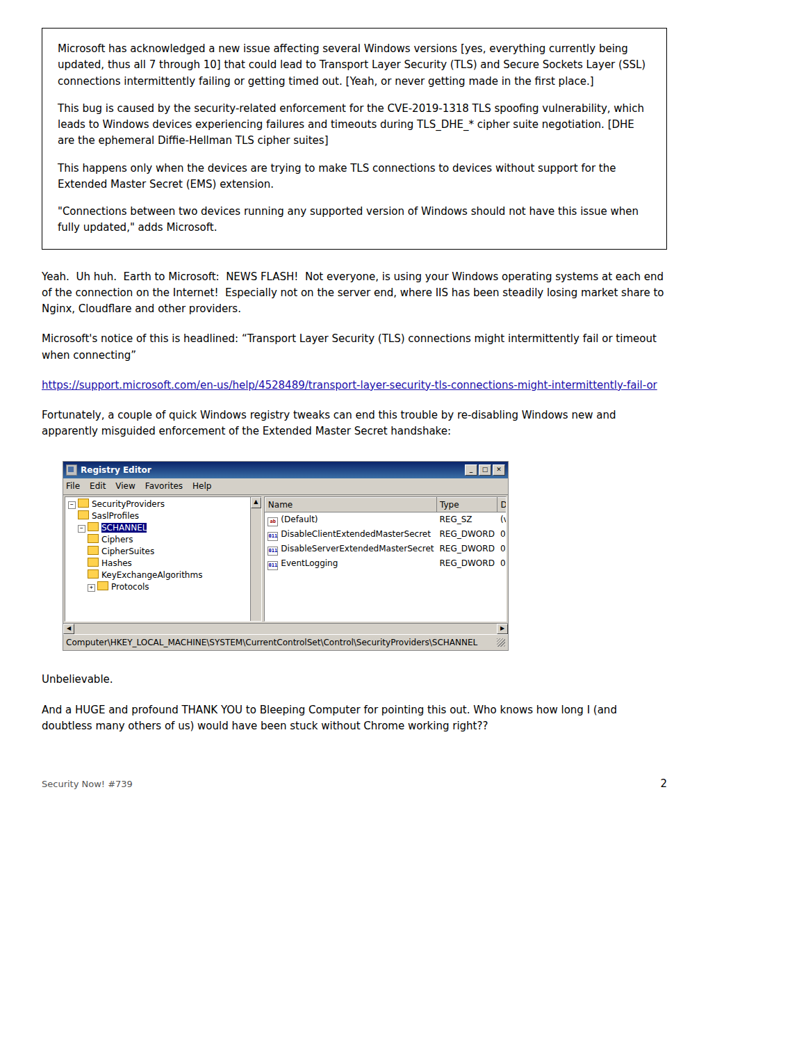Microsoft has acknowledged a new issue affecting several Windows versions [yes, everything currently being updated, thus all 7 through 10] that could lead to Transport Layer Security (TLS) and Secure Sockets Layer (SSL) connections intermittently failing or getting timed out. [Yeah, or never getting made in the first place.]
This bug is caused by the security-related enforcement for the CVE-2019-1318 TLS spoofing vulnerability, which leads to Windows devices experiencing failures and timeouts during TLS_DHE_* cipher suite negotiation. [DHE are the ephemeral Diffie-Hellman TLS cipher suites]
This happens only when the devices are trying to make TLS connections to devices without support for the Extended Master Secret (EMS) extension.
"Connections between two devices running any supported version of Windows should not have this issue when fully updated," adds Microsoft.
Yeah. Uh huh. Earth to Microsoft: NEWS FLASH! Not everyone, is using your Windows operating systems at each end of the connection on the Internet! Especially not on the server end, where IIS has been steadily losing market share to Nginx, Cloudflare and other providers.
Microsoft's notice of this is headlined: “Transport Layer Security (TLS) connections might intermittently fail or timeout when connecting”
https://support.microsoft.com/en-us/help/4528489/transport-layer-security-tls-connections-might-intermittently-fail-or
Fortunately, a couple of quick Windows registry tweaks can end this trouble by re-disabling Windows new and apparently misguided enforcement of the Extended Master Secret handshake:
Registry Editor _□✕
File Edit View Favorites Help
▲
− SecurityProviders
SaslProfiles
− SCHANNEL
Ciphers
CipherSuites
Hashes
KeyExchangeAlgorithms
+ Protocols
| Name | Type | Data |
| --- | --- | --- |
| ab (Default) | REG_SZ | (value not set) |
| 011 DisableClientExtendedMasterSecret | REG_DWORD | 0x00000001 (1) |
| 011 DisableServerExtendedMasterSecret | REG_DWORD | 0x00000001 (1) |
| 011 EventLogging | REG_DWORD | 0x00000001 (1) |
◀
▶
Computer\HKEY_LOCAL_MACHINE\SYSTEM\CurrentControlSet\Control\SecurityProviders\SCHANNEL
Unbelievable.
And a HUGE and profound THANK YOU to Bleeping Computer for pointing this out. Who knows how long I (and doubtless many others of us) would have been stuck without Chrome working right??
Security Now! #739 2